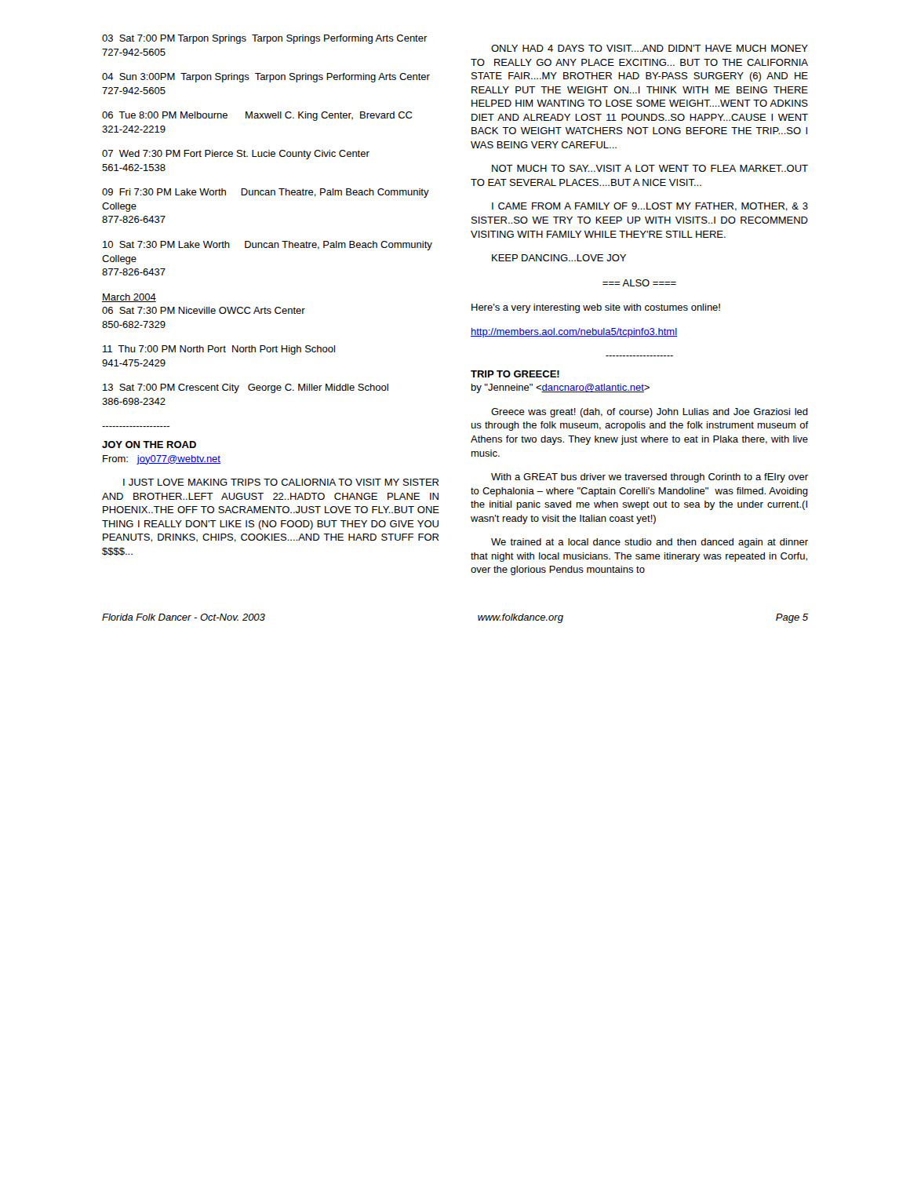03 Sat 7:00 PM Tarpon Springs Tarpon Springs Performing Arts Center
727-942-5605
04 Sun 3:00PM Tarpon Springs Tarpon Springs Performing Arts Center
727-942-5605
06 Tue 8:00 PM Melbourne Maxwell C. King Center, Brevard CC
321-242-2219
07 Wed 7:30 PM Fort Pierce St. Lucie County Civic Center
561-462-1538
09 Fri 7:30 PM Lake Worth Duncan Theatre, Palm Beach Community College
877-826-6437
10 Sat 7:30 PM Lake Worth Duncan Theatre, Palm Beach Community College
877-826-6437
March 2004
06 Sat 7:30 PM Niceville OWCC Arts Center
850-682-7329
11 Thu 7:00 PM North Port North Port High School
941-475-2429
13 Sat 7:00 PM Crescent City George C. Miller Middle School
386-698-2342
--------------------
JOY ON THE ROAD
From: joy077@webtv.net
I just love making trips to Caliornia to visit my sister and brother..left August 22..hadto change plane in Phoenix..the off to Sacramento..just love to fly..but one thing I really don't like is (no food) but they do give you peanuts, drinks, chips, cookies....and the hard stuff for $$$$...
Only had 4 days to visit....and didn't have much money to really go any place exciting... but to the California State Fair....my brother had by-pass surgery (6) and he really put the weight on...I think with me being there helped him wanting to lose some weight....went to Adkins diet and already lost 11 pounds..so happy...cause I went back to Weight Watchers not long before the trip...so I was being very careful...
Not much to say...visit a lot went to flea market..out to eat several places....but a nice visit...
I came from a family of 9...lost my father, mother, & 3 sister..so we try to keep up with visits..I do recommend visiting with family while they're still here.
Keep dancing...love Joy
=== ALSO ====
Here's a very interesting web site with costumes online!
http://members.aol.com/nebula5/tcpinfo3.html
--------------------
TRIP TO GREECE!
by "Jenneine" <dancnaro@atlantic.net>
Greece was great! (dah, of course) John Lulias and Joe Graziosi led us through the folk museum, acropolis and the folk instrument museum of Athens for two days. They knew just where to eat in Plaka there, with live music.
With a GREAT bus driver we traversed through Corinth to a fEIry over to Cephalonia – where "Captain Corelli's Mandoline" was filmed. Avoiding the initial panic saved me when swept out to sea by the under current.(I wasn't ready to visit the Italian coast yet!)
We trained at a local dance studio and then danced again at dinner that night with local musicians. The same itinerary was repeated in Corfu, over the glorious Pendus mountains to
Florida Folk Dancer - Oct-Nov. 2003
www.folkdance.org
Page 5